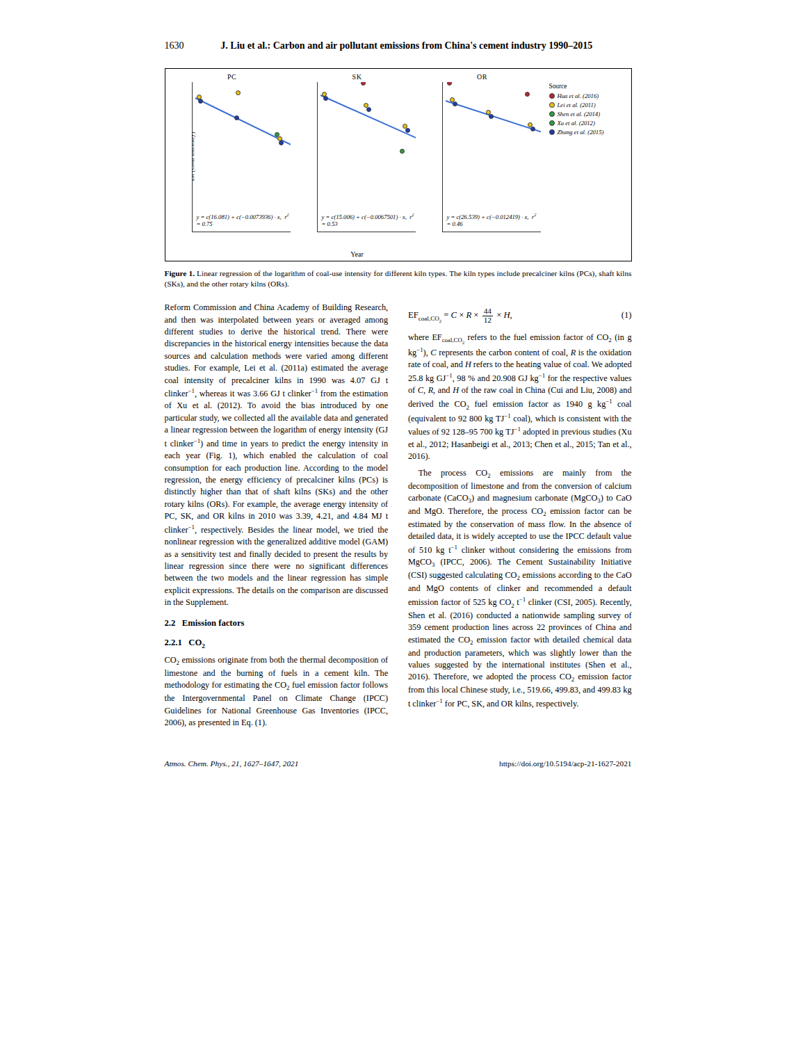1630 J. Liu et al.: Carbon and air pollutant emissions from China's cement industry 1990–2015
PC
Ln (Coal intensity) 1.40 1.35 1.30 1.25 1.20
y = c(16.081) + c(−0.0073936) · x, r2 = 0.75 1990 1995 2000 2005 2010
SK
1.60 1.55 1.50 1.45 1.40
y = c(15.006) + c(−0.0067501) · x, r2 = 0.53 1990 1995 2000 2005 2010
Year
OR
1.8 1.6 1.4 1.2
y = c(26.539) + c(−0.012419) · x, r2 = 0.46 1990 1995 2000 2005 2010
Source
Hua et al. (2016)
Lei et al. (2011)
Shen et al. (2014)
Xu et al. (2012)
Zhang et al. (2015)
Figure 1. Linear regression of the logarithm of coal-use intensity for different kiln types. The kiln types include precalciner kilns (PCs), shaft kilns (SKs), and the other rotary kilns (ORs).
Reform Commission and China Academy of Building Research, and then was interpolated between years or averaged among different studies to derive the historical trend. There were discrepancies in the historical energy intensities because the data sources and calculation methods were varied among different studies. For example, Lei et al. (2011a) estimated the average coal intensity of precalciner kilns in 1990 was 4.07 GJ t clinker−1, whereas it was 3.66 GJ t clinker−1 from the estimation of Xu et al. (2012). To avoid the bias introduced by one particular study, we collected all the available data and generated a linear regression between the logarithm of energy intensity (GJ t clinker−1) and time in years to predict the energy intensity in each year (Fig. 1), which enabled the calculation of coal consumption for each production line. According to the model regression, the energy efficiency of precalciner kilns (PCs) is distinctly higher than that of shaft kilns (SKs) and the other rotary kilns (ORs). For example, the average energy intensity of PC, SK, and OR kilns in 2010 was 3.39, 4.21, and 4.84 MJ t clinker−1, respectively. Besides the linear model, we tried the nonlinear regression with the generalized additive model (GAM) as a sensitivity test and finally decided to present the results by linear regression since there were no significant differences between the two models and the linear regression has simple explicit expressions. The details on the comparison are discussed in the Supplement.
2.2 Emission factors
2.2.1 CO2
CO2 emissions originate from both the thermal decomposition of limestone and the burning of fuels in a cement kiln. The methodology for estimating the CO2 fuel emission factor follows the Intergovernmental Panel on Climate Change (IPCC) Guidelines for National Greenhouse Gas Inventories (IPCC, 2006), as presented in Eq. (1).
EFcoal,CO2 = C × R × 4412 × H, (1)
where EFcoal,CO2 refers to the fuel emission factor of CO2 (in g kg−1), C represents the carbon content of coal, R is the oxidation rate of coal, and H refers to the heating value of coal. We adopted 25.8 kg GJ−1, 98 % and 20.908 GJ kg−1 for the respective values of C, R, and H of the raw coal in China (Cui and Liu, 2008) and derived the CO2 fuel emission factor as 1940 g kg−1 coal (equivalent to 92 800 kg TJ−1 coal), which is consistent with the values of 92 128–95 700 kg TJ−1 adopted in previous studies (Xu et al., 2012; Hasanbeigi et al., 2013; Chen et al., 2015; Tan et al., 2016).
The process CO2 emissions are mainly from the decomposition of limestone and from the conversion of calcium carbonate (CaCO3) and magnesium carbonate (MgCO3) to CaO and MgO. Therefore, the process CO2 emission factor can be estimated by the conservation of mass flow. In the absence of detailed data, it is widely accepted to use the IPCC default value of 510 kg t−1 clinker without considering the emissions from MgCO3 (IPCC, 2006). The Cement Sustainability Initiative (CSI) suggested calculating CO2 emissions according to the CaO and MgO contents of clinker and recommended a default emission factor of 525 kg CO2 t−1 clinker (CSI, 2005). Recently, Shen et al. (2016) conducted a nationwide sampling survey of 359 cement production lines across 22 provinces of China and estimated the CO2 emission factor with detailed chemical data and production parameters, which was slightly lower than the values suggested by the international institutes (Shen et al., 2016). Therefore, we adopted the process CO2 emission factor from this local Chinese study, i.e., 519.66, 499.83, and 499.83 kg t clinker−1 for PC, SK, and OR kilns, respectively.
Atmos. Chem. Phys., 21, 1627–1647, 2021 https://doi.org/10.5194/acp-21-1627-2021